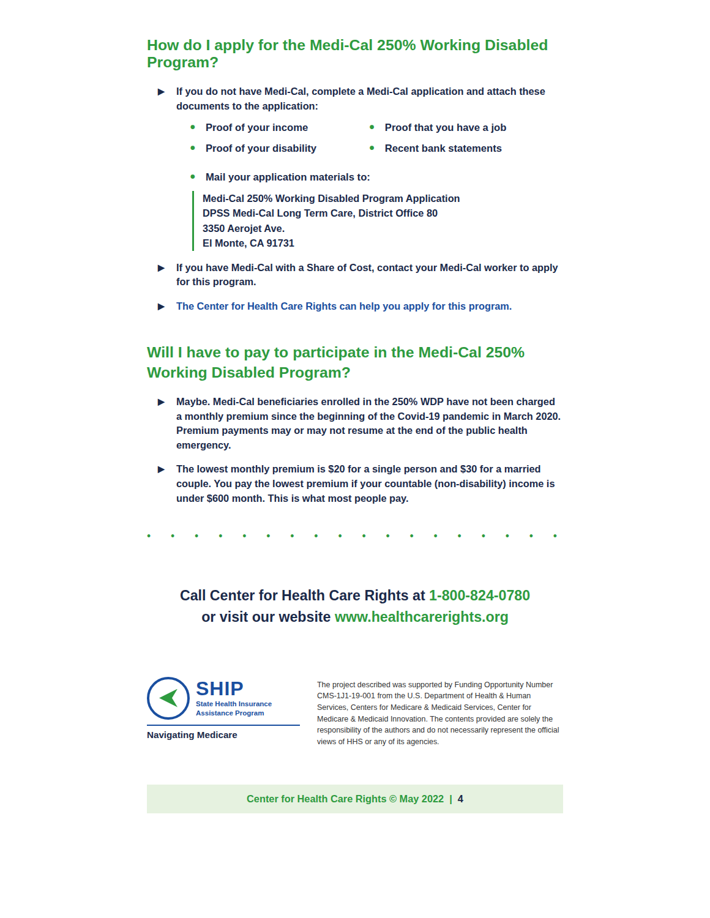How do I apply for the Medi-Cal 250% Working Disabled Program?
If you do not have Medi-Cal, complete a Medi-Cal application and attach these documents to the application:
Proof of your income
Proof that you have a job
Proof of your disability
Recent bank statements
Mail your application materials to:
Medi-Cal 250% Working Disabled Program Application
DPSS Medi-Cal Long Term Care, District Office 80
3350 Aerojet Ave.
El Monte, CA 91731
If you have Medi-Cal with a Share of Cost, contact your Medi-Cal worker to apply for this program.
The Center for Health Care Rights can help you apply for this program.
Will I have to pay to participate in the Medi-Cal 250%
Working Disabled Program?
Maybe. Medi-Cal beneficiaries enrolled in the 250% WDP have not been charged a monthly premium since the beginning of the Covid-19 pandemic in March 2020. Premium payments may or may not resume at the end of the public health emergency.
The lowest monthly premium is $20 for a single person and $30 for a married couple. You pay the lowest premium if your countable (non-disability) income is under $600 month. This is what most people pay.
• • • • • • • • • • • • • • • • • • • • • • • • • • • • • • • •
Call Center for Health Care Rights at 1-800-824-0780
or visit our website www.healthcarerights.org
SHIP
State Health Insurance
Assistance Program
Navigating Medicare
The project described was supported by Funding Opportunity Number CMS-1J1-19-001 from the U.S. Department of Health & Human Services, Centers for Medicare & Medicaid Services, Center for Medicare & Medicaid Innovation. The contents provided are solely the responsibility of the authors and do not necessarily represent the official views of HHS or any of its agencies.
Center for Health Care Rights © May 2022 | 4